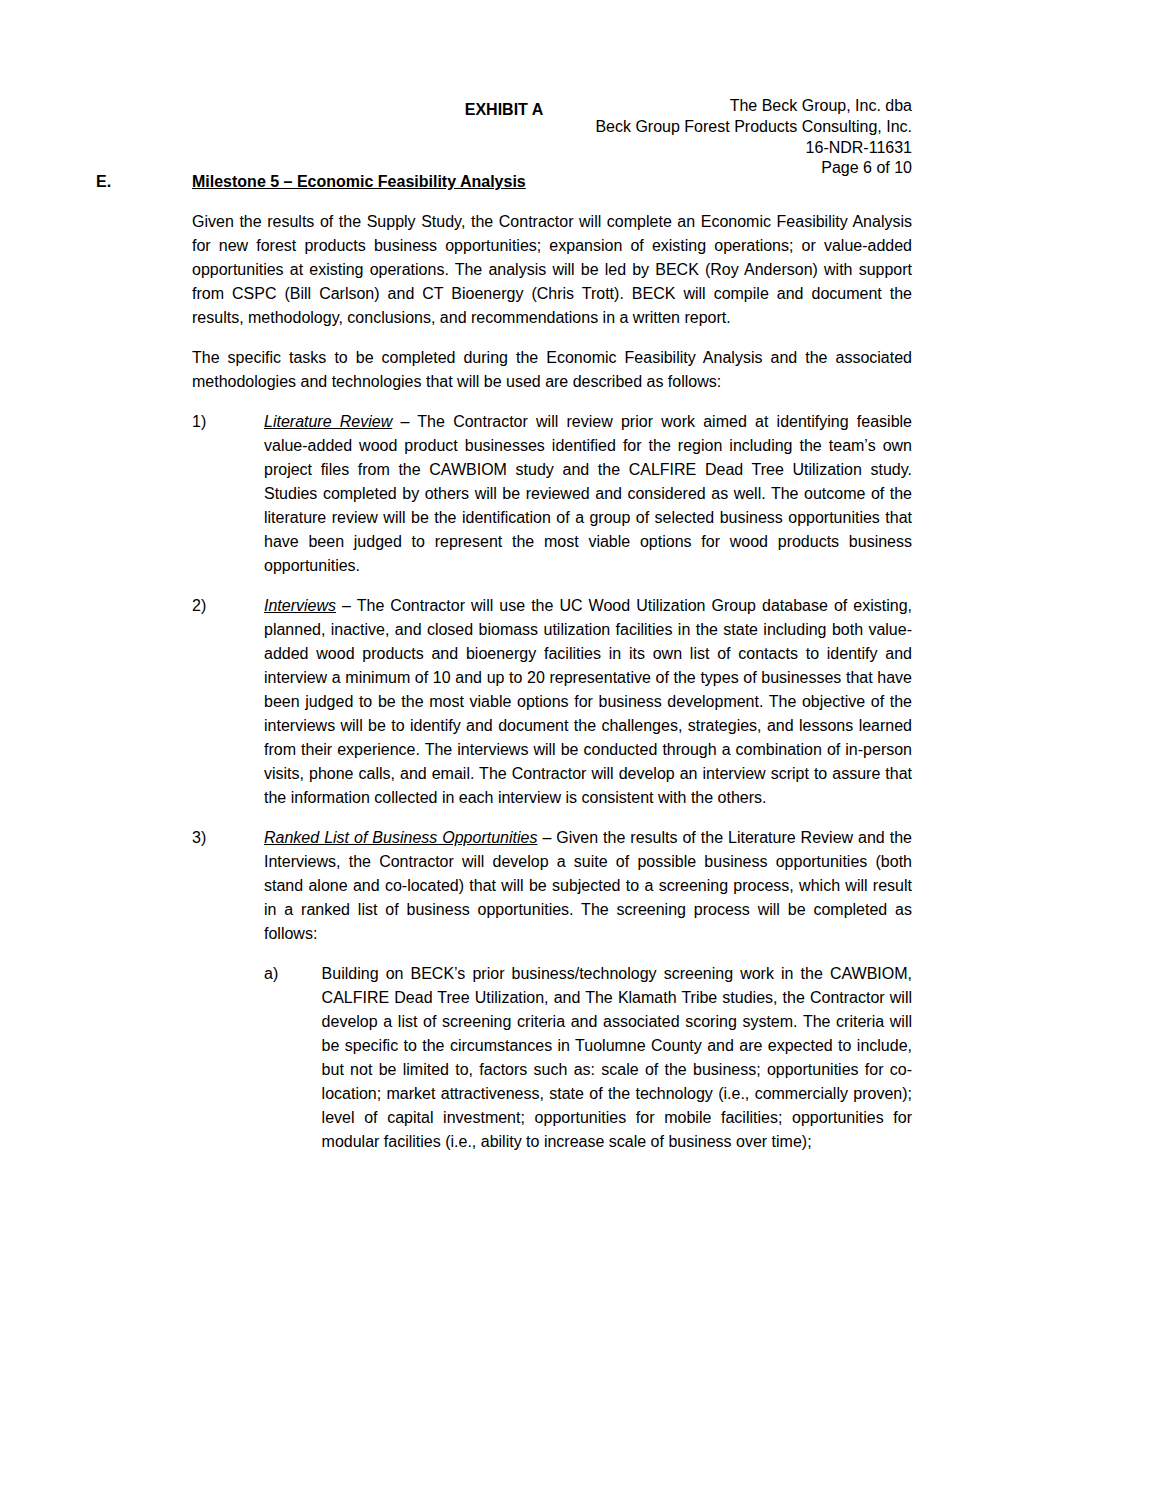The Beck Group, Inc. dba
Beck Group Forest Products Consulting, Inc.
16-NDR-11631
Page 6 of 10
EXHIBIT A
E.
Milestone 5 – Economic Feasibility Analysis
Given the results of the Supply Study, the Contractor will complete an Economic Feasibility Analysis for new forest products business opportunities; expansion of existing operations; or value-added opportunities at existing operations. The analysis will be led by BECK (Roy Anderson) with support from CSPC (Bill Carlson) and CT Bioenergy (Chris Trott). BECK will compile and document the results, methodology, conclusions, and recommendations in a written report.
The specific tasks to be completed during the Economic Feasibility Analysis and the associated methodologies and technologies that will be used are described as follows:
1)
Literature Review – The Contractor will review prior work aimed at identifying feasible value-added wood product businesses identified for the region including the team’s own project files from the CAWBIOM study and the CALFIRE Dead Tree Utilization study. Studies completed by others will be reviewed and considered as well. The outcome of the literature review will be the identification of a group of selected business opportunities that have been judged to represent the most viable options for wood products business opportunities.
2)
Interviews – The Contractor will use the UC Wood Utilization Group database of existing, planned, inactive, and closed biomass utilization facilities in the state including both value-added wood products and bioenergy facilities in its own list of contacts to identify and interview a minimum of 10 and up to 20 representative of the types of businesses that have been judged to be the most viable options for business development. The objective of the interviews will be to identify and document the challenges, strategies, and lessons learned from their experience. The interviews will be conducted through a combination of in-person visits, phone calls, and email. The Contractor will develop an interview script to assure that the information collected in each interview is consistent with the others.
3)
Ranked List of Business Opportunities – Given the results of the Literature Review and the Interviews, the Contractor will develop a suite of possible business opportunities (both stand alone and co-located) that will be subjected to a screening process, which will result in a ranked list of business opportunities. The screening process will be completed as follows:
a)
Building on BECK’s prior business/technology screening work in the CAWBIOM, CALFIRE Dead Tree Utilization, and The Klamath Tribe studies, the Contractor will develop a list of screening criteria and associated scoring system. The criteria will be specific to the circumstances in Tuolumne County and are expected to include, but not be limited to, factors such as: scale of the business; opportunities for co-location; market attractiveness, state of the technology (i.e., commercially proven); level of capital investment; opportunities for mobile facilities; opportunities for modular facilities (i.e., ability to increase scale of business over time);